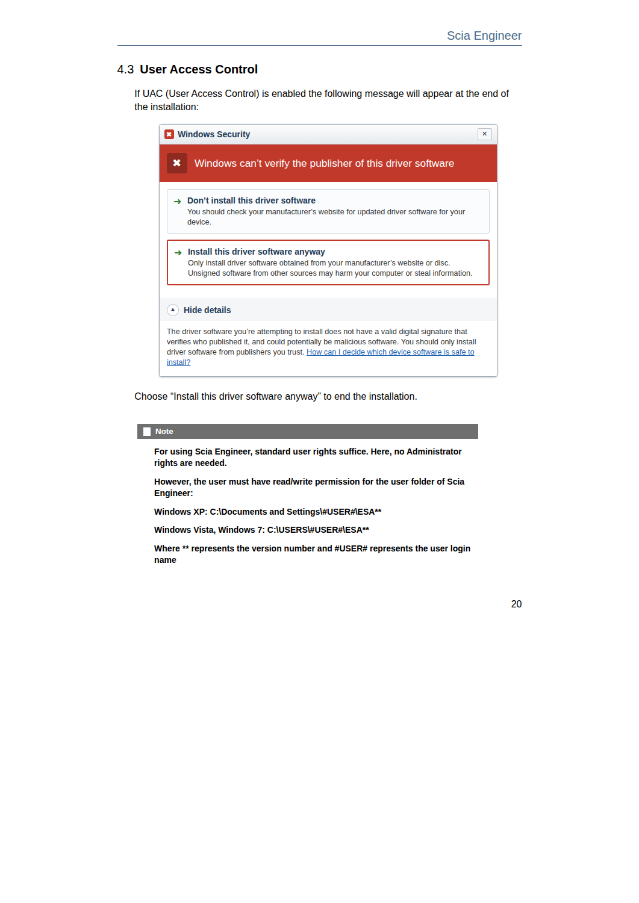Scia Engineer
4.3 User Access Control
If UAC (User Access Control) is enabled the following message will appear at the end of the installation:
✖ Windows Security
✕
✖
Windows can’t verify the publisher of this driver software
➜
Don’t install this driver software
You should check your manufacturer’s website for updated driver software for your device.
➜
Install this driver software anyway
Only install driver software obtained from your manufacturer’s website or disc. Unsigned software from other sources may harm your computer or steal information.
▲ Hide details
The driver software you’re attempting to install does not have a valid digital signature that verifies who published it, and could potentially be malicious software. You should only install driver software from publishers you trust. How can I decide which device software is safe to install?
Choose “Install this driver software anyway” to end the installation.
Note
For using Scia Engineer, standard user rights suffice. Here, no Administrator rights are needed.
However, the user must have read/write permission for the user folder of Scia Engineer:
Windows XP: C:\Documents and Settings\#USER#\ESA**
Windows Vista, Windows 7: C:\USERS\#USER#\ESA**
Where ** represents the version number and #USER# represents the user login name
20